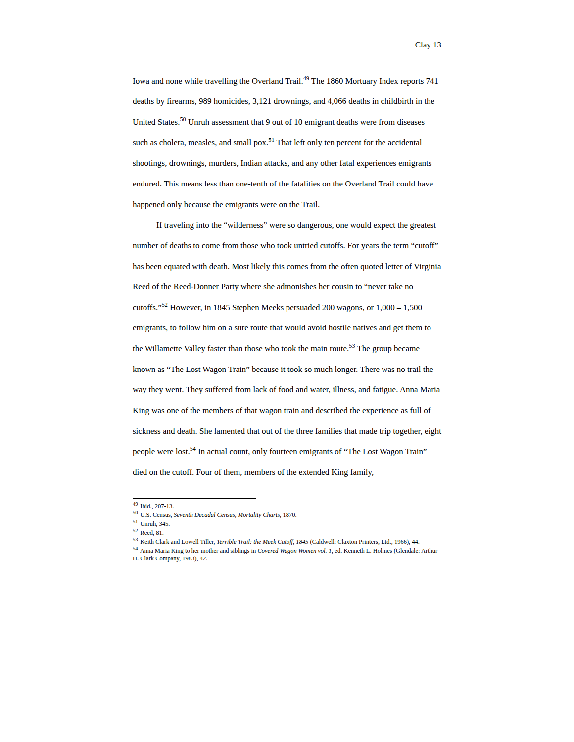Clay 13
Iowa and none while travelling the Overland Trail.49 The 1860 Mortuary Index reports 741 deaths by firearms, 989 homicides, 3,121 drownings, and 4,066 deaths in childbirth in the United States.50 Unruh assessment that 9 out of 10 emigrant deaths were from diseases such as cholera, measles, and small pox.51 That left only ten percent for the accidental shootings, drownings, murders, Indian attacks, and any other fatal experiences emigrants endured. This means less than one-tenth of the fatalities on the Overland Trail could have happened only because the emigrants were on the Trail.
If traveling into the “wilderness” were so dangerous, one would expect the greatest number of deaths to come from those who took untried cutoffs. For years the term “cutoff” has been equated with death. Most likely this comes from the often quoted letter of Virginia Reed of the Reed-Donner Party where she admonishes her cousin to “never take no cutoffs.”52 However, in 1845 Stephen Meeks persuaded 200 wagons, or 1,000 – 1,500 emigrants, to follow him on a sure route that would avoid hostile natives and get them to the Willamette Valley faster than those who took the main route.53 The group became known as “The Lost Wagon Train” because it took so much longer. There was no trail the way they went. They suffered from lack of food and water, illness, and fatigue. Anna Maria King was one of the members of that wagon train and described the experience as full of sickness and death. She lamented that out of the three families that made trip together, eight people were lost.54 In actual count, only fourteen emigrants of “The Lost Wagon Train” died on the cutoff. Four of them, members of the extended King family,
49 Ibid., 207-13.
50 U.S. Census, Seventh Decadal Census, Mortality Charts, 1870.
51 Unruh, 345.
52 Reed, 81.
53 Keith Clark and Lowell Tiller, Terrible Trail: the Meek Cutoff, 1845 (Caldwell: Claxton Printers, Ltd., 1966), 44.
54 Anna Maria King to her mother and siblings in Covered Wagon Women vol. 1, ed. Kenneth L. Holmes (Glendale: Arthur H. Clark Company, 1983), 42.